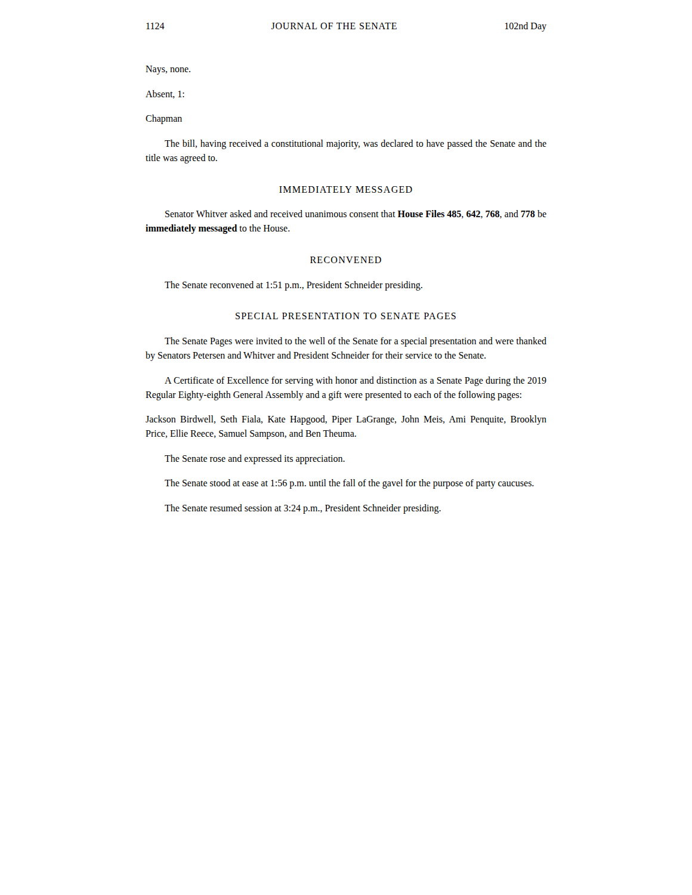1124 JOURNAL OF THE SENATE 102nd Day
Nays, none.
Absent, 1:
Chapman
The bill, having received a constitutional majority, was declared to have passed the Senate and the title was agreed to.
IMMEDIATELY MESSAGED
Senator Whitver asked and received unanimous consent that House Files 485, 642, 768, and 778 be immediately messaged to the House.
RECONVENED
The Senate reconvened at 1:51 p.m., President Schneider presiding.
SPECIAL PRESENTATION TO SENATE PAGES
The Senate Pages were invited to the well of the Senate for a special presentation and were thanked by Senators Petersen and Whitver and President Schneider for their service to the Senate.
A Certificate of Excellence for serving with honor and distinction as a Senate Page during the 2019 Regular Eighty-eighth General Assembly and a gift were presented to each of the following pages:
Jackson Birdwell, Seth Fiala, Kate Hapgood, Piper LaGrange, John Meis, Ami Penquite, Brooklyn Price, Ellie Reece, Samuel Sampson, and Ben Theuma.
The Senate rose and expressed its appreciation.
The Senate stood at ease at 1:56 p.m. until the fall of the gavel for the purpose of party caucuses.
The Senate resumed session at 3:24 p.m., President Schneider presiding.